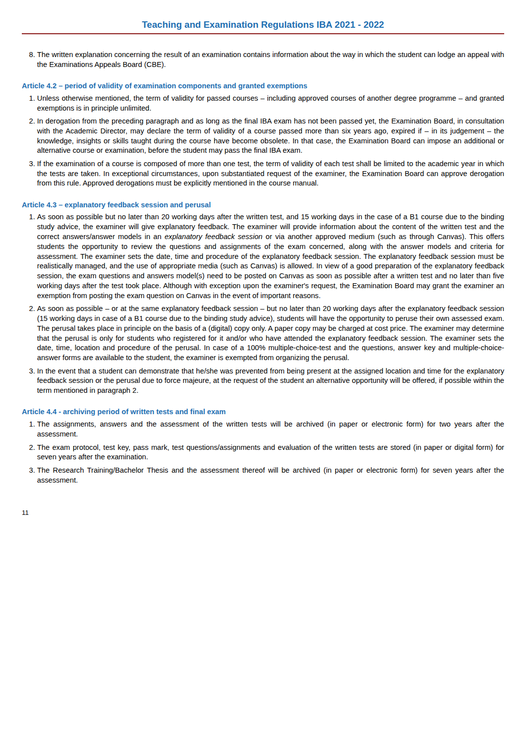Teaching and Examination Regulations IBA 2021 - 2022
The written explanation concerning the result of an examination contains information about the way in which the student can lodge an appeal with the Examinations Appeals Board (CBE).
Article 4.2 – period of validity of examination components and granted exemptions
Unless otherwise mentioned, the term of validity for passed courses – including approved courses of another degree programme – and granted exemptions is in principle unlimited.
In derogation from the preceding paragraph and as long as the final IBA exam has not been passed yet, the Examination Board, in consultation with the Academic Director, may declare the term of validity of a course passed more than six years ago, expired if – in its judgement – the knowledge, insights or skills taught during the course have become obsolete. In that case, the Examination Board can impose an additional or alternative course or examination, before the student may pass the final IBA exam.
If the examination of a course is composed of more than one test, the term of validity of each test shall be limited to the academic year in which the tests are taken. In exceptional circumstances, upon substantiated request of the examiner, the Examination Board can approve derogation from this rule. Approved derogations must be explicitly mentioned in the course manual.
Article 4.3 – explanatory feedback session and perusal
As soon as possible but no later than 20 working days after the written test, and 15 working days in the case of a B1 course due to the binding study advice, the examiner will give explanatory feedback. The examiner will provide information about the content of the written test and the correct answers/answer models in an explanatory feedback session or via another approved medium (such as through Canvas). This offers students the opportunity to review the questions and assignments of the exam concerned, along with the answer models and criteria for assessment. The examiner sets the date, time and procedure of the explanatory feedback session. The explanatory feedback session must be realistically managed, and the use of appropriate media (such as Canvas) is allowed. In view of a good preparation of the explanatory feedback session, the exam questions and answers model(s) need to be posted on Canvas as soon as possible after a written test and no later than five working days after the test took place. Although with exception upon the examiner's request, the Examination Board may grant the examiner an exemption from posting the exam question on Canvas in the event of important reasons.
As soon as possible – or at the same explanatory feedback session – but no later than 20 working days after the explanatory feedback session (15 working days in case of a B1 course due to the binding study advice), students will have the opportunity to peruse their own assessed exam. The perusal takes place in principle on the basis of a (digital) copy only. A paper copy may be charged at cost price. The examiner may determine that the perusal is only for students who registered for it and/or who have attended the explanatory feedback session. The examiner sets the date, time, location and procedure of the perusal. In case of a 100% multiple-choice-test and the questions, answer key and multiple-choice-answer forms are available to the student, the examiner is exempted from organizing the perusal.
In the event that a student can demonstrate that he/she was prevented from being present at the assigned location and time for the explanatory feedback session or the perusal due to force majeure, at the request of the student an alternative opportunity will be offered, if possible within the term mentioned in paragraph 2.
Article 4.4 - archiving period of written tests and final exam
The assignments, answers and the assessment of the written tests will be archived (in paper or electronic form) for two years after the assessment.
The exam protocol, test key, pass mark, test questions/assignments and evaluation of the written tests are stored (in paper or digital form) for seven years after the examination.
The Research Training/Bachelor Thesis and the assessment thereof will be archived (in paper or electronic form) for seven years after the assessment.
11